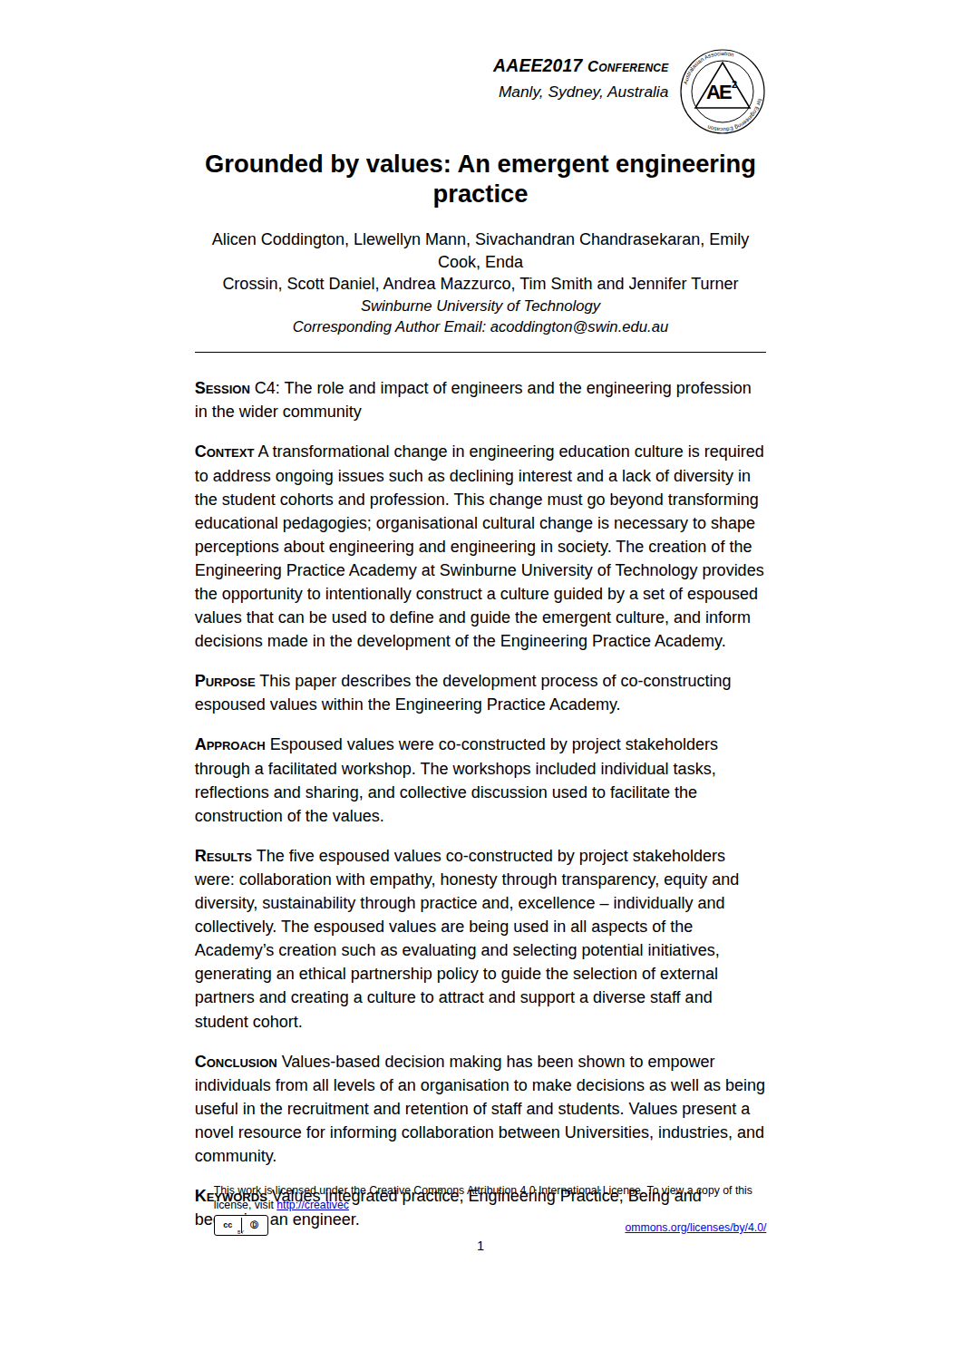AAEE2017 Conference
Manly, Sydney, Australia
A E 2 Australasian Association for Engineering Education
Grounded by values: An emergent engineering practice
Alicen Coddington, Llewellyn Mann, Sivachandran Chandrasekaran, Emily Cook, Enda
Crossin, Scott Daniel, Andrea Mazzurco, Tim Smith and Jennifer Turner
Swinburne University of Technology
Corresponding Author Email: acoddington@swin.edu.au
Session C4: The role and impact of engineers and the engineering profession in the wider community
Context A transformational change in engineering education culture is required to address ongoing issues such as declining interest and a lack of diversity in the student cohorts and profession. This change must go beyond transforming educational pedagogies; organisational cultural change is necessary to shape perceptions about engineering and engineering in society. The creation of the Engineering Practice Academy at Swinburne University of Technology provides the opportunity to intentionally construct a culture guided by a set of espoused values that can be used to define and guide the emergent culture, and inform decisions made in the development of the Engineering Practice Academy.
Purpose This paper describes the development process of co-constructing espoused values within the Engineering Practice Academy.
Approach Espoused values were co-constructed by project stakeholders through a facilitated workshop. The workshops included individual tasks, reflections and sharing, and collective discussion used to facilitate the construction of the values.
Results The five espoused values co-constructed by project stakeholders were: collaboration with empathy, honesty through transparency, equity and diversity, sustainability through practice and, excellence – individually and collectively. The espoused values are being used in all aspects of the Academy’s creation such as evaluating and selecting potential initiatives, generating an ethical partnership policy to guide the selection of external partners and creating a culture to attract and support a diverse staff and student cohort.
Conclusion Values-based decision making has been shown to empower individuals from all levels of an organisation to make decisions as well as being useful in the recruitment and retention of staff and students. Values present a novel resource for informing collaboration between Universities, industries, and community.
Keywords Values integrated practice, Engineering Practice, Being and becoming an engineer.
This work is licensed under the Creative Commons Attribution 4.0 International License. To view a copy of this license, visit http://creativec
cc Ⓓ BY
ommons.org/licenses/by/4.0/
1